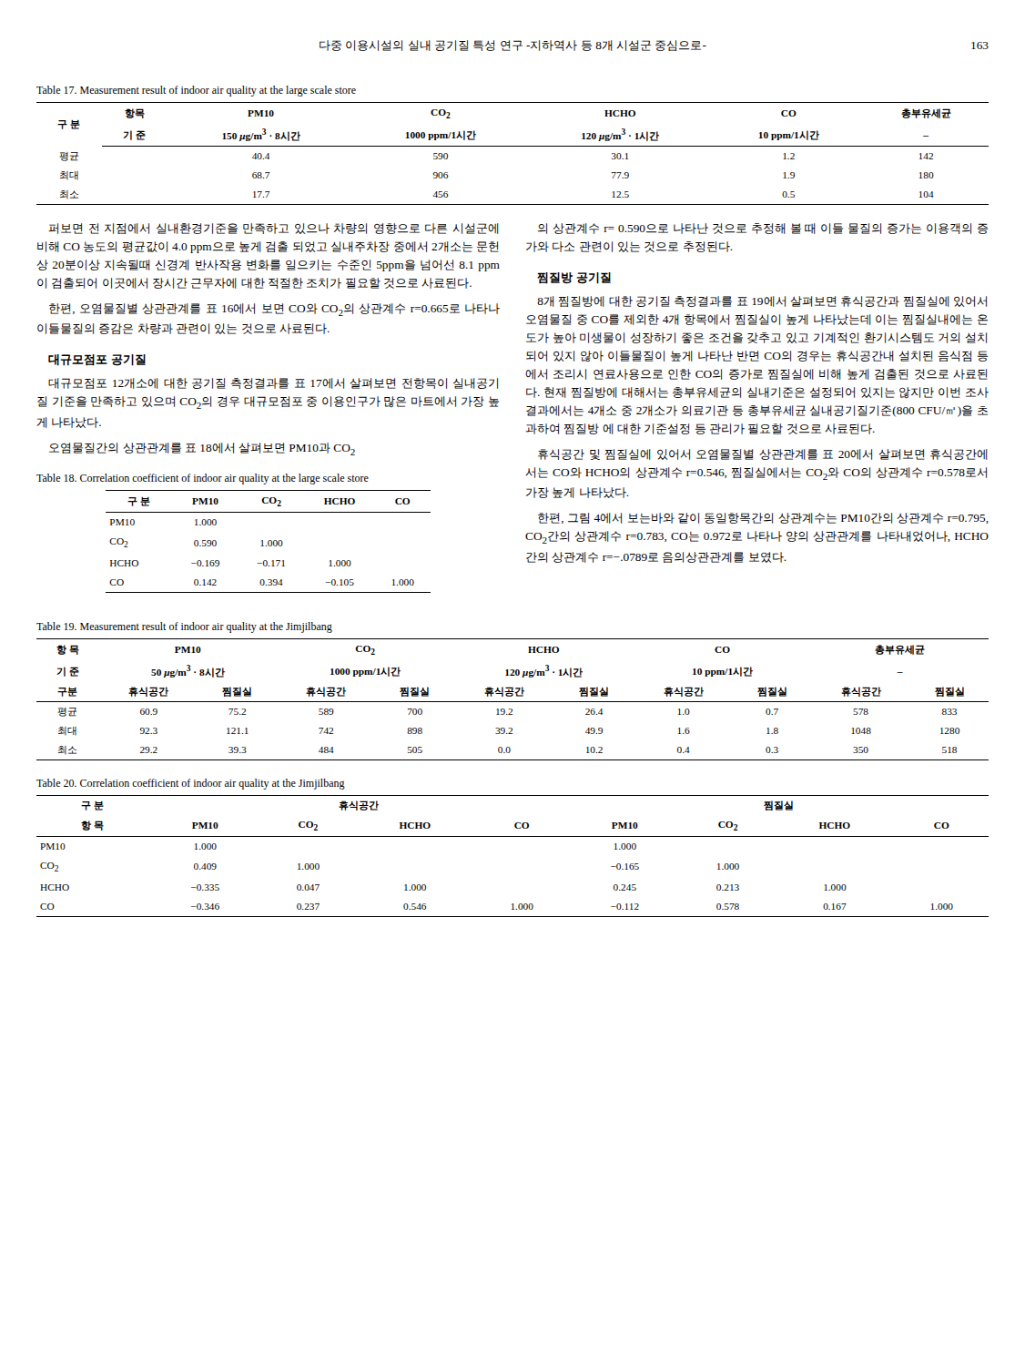다중 이용시설의 실내 공기질 특성 연구 -지하역사 등 8개 시설군 중심으로- 163
Table 17. Measurement result of indoor air quality at the large scale store
| 구 분 | 항목 | PM10 | CO 2 | HCHO | CO | 총부유세균 |
| --- | --- | --- | --- | --- | --- | --- |
| 기 준 | 150 μ g/m 3 · 8시간 | 1000 ppm/1시간 | 120 μ g/m 3 · 1시간 | 10 ppm/1시간 | – |
| 평균 | | 40.4 | 590 | 30.1 | 1.2 | 142 |
| 최대 | | 68.7 | 906 | 77.9 | 1.9 | 180 |
| 최소 | | 17.7 | 456 | 12.5 | 0.5 | 104 |
퍼보면 전 지점에서 실내환경기준을 만족하고 있으나 차량의 영향으로 다른 시설군에 비해 CO 농도의 평균값이 4.0 ppm으로 높게 검출 되었고 실내주차장 중에서 2개소는 문헌상 20분이상 지속될때 신경계 반사작용 변화를 일으키는 수준인 5ppm을 넘어선 8.1 ppm이 검출되어 이곳에서 장시간 근무자에 대한 적절한 조치가 필요할 것으로 사료된다.
한편, 오염물질별 상관관계를 표 16에서 보면 CO와 CO2의 상관계수 r=0.665로 나타나 이들물질의 증감은 차량과 관련이 있는 것으로 사료된다.
대규모점포 공기질
대규모점포 12개소에 대한 공기질 측정결과를 표 17에서 살펴보면 전항목이 실내공기질 기준을 만족하고 있으며 CO2의 경우 대규모점포 중 이용인구가 많은 마트에서 가장 높게 나타났다.
오염물질간의 상관관계를 표 18에서 살펴보면 PM10과 CO2
Table 18. Correlation coefficient of indoor air quality at the large scale store
| 구 분 | PM10 | CO 2 | HCHO | CO |
| --- | --- | --- | --- | --- |
| PM10 | 1.000 | | | |
| CO 2 | 0.590 | 1.000 | | |
| HCHO | −0.169 | −0.171 | 1.000 | |
| CO | 0.142 | 0.394 | −0.105 | 1.000 |
의 상관계수 r= 0.590으로 나타난 것으로 추정해 볼 때 이들 물질의 증가는 이용객의 증가와 다소 관련이 있는 것으로 추정된다.
찜질방 공기질
8개 찜질방에 대한 공기질 측정결과를 표 19에서 살펴보면 휴식공간과 찜질실에 있어서 오염물질 중 CO를 제외한 4개 항목에서 찜질실이 높게 나타났는데 이는 찜질실내에는 온도가 높아 미생물이 성장하기 좋은 조건을 갖추고 있고 기계적인 환기시스템도 거의 설치되어 있지 않아 이들물질이 높게 나타난 반면 CO의 경우는 휴식공간내 설치된 음식점 등에서 조리시 연료사용으로 인한 CO의 증가로 찜질실에 비해 높게 검출된 것으로 사료된다. 현재 찜질방에 대해서는 총부유세균의 실내기준은 설정되어 있지는 않지만 이번 조사결과에서는 4개소 중 2개소가 의료기관 등 총부유세균 실내공기질기준(800 CFU/㎥)을 초과하여 찜질방 에 대한 기준설정 등 관리가 필요할 것으로 사료된다.
휴식공간 및 찜질실에 있어서 오염물질별 상관관계를 표 20에서 살펴보면 휴식공간에서는 CO와 HCHO의 상관계수 r=0.546, 찜질실에서는 CO2와 CO의 상관계수 r=0.578로서 가장 높게 나타났다.
한편, 그림 4에서 보는바와 같이 동일항목간의 상관계수는 PM10간의 상관계수 r=0.795, CO2간의 상관계수 r=0.783, CO는 0.972로 나타나 양의 상관관계를 나타내었어나, HCHO간의 상관계수 r=−.0789로 음의상관관계를 보였다.
Table 19. Measurement result of indoor air quality at the Jimjilbang
| 항 목 | PM10 | CO 2 | HCHO | CO | 총부유세균 |
| --- | --- | --- | --- | --- | --- |
| 기 준 | 50 μ g/m 3 · 8시간 | 1000 ppm/1시간 | 120 μ g/m 3 · 1시간 | 10 ppm/1시간 | – |
| 구분 | 휴식공간 | 찜질실 | 휴식공간 | 찜질실 | 휴식공간 | 찜질실 | 휴식공간 | 찜질실 | 휴식공간 | 찜질실 |
| 평균 | 60.9 | 75.2 | 589 | 700 | 19.2 | 26.4 | 1.0 | 0.7 | 578 | 833 |
| 최대 | 92.3 | 121.1 | 742 | 898 | 39.2 | 49.9 | 1.6 | 1.8 | 1048 | 1280 |
| 최소 | 29.2 | 39.3 | 484 | 505 | 0.0 | 10.2 | 0.4 | 0.3 | 350 | 518 |
Table 20. Correlation coefficient of indoor air quality at the Jimjilbang
| 구 분 | 휴식공간 | 찜질실 |
| --- | --- | --- |
| 항 목 | PM10 | CO 2 | HCHO | CO | PM10 | CO 2 | HCHO | CO |
| PM10 | 1.000 | | | | 1.000 | | | |
| CO 2 | 0.409 | 1.000 | | | −0.165 | 1.000 | | |
| HCHO | −0.335 | 0.047 | 1.000 | | 0.245 | 0.213 | 1.000 | |
| CO | −0.346 | 0.237 | 0.546 | 1.000 | −0.112 | 0.578 | 0.167 | 1.000 |